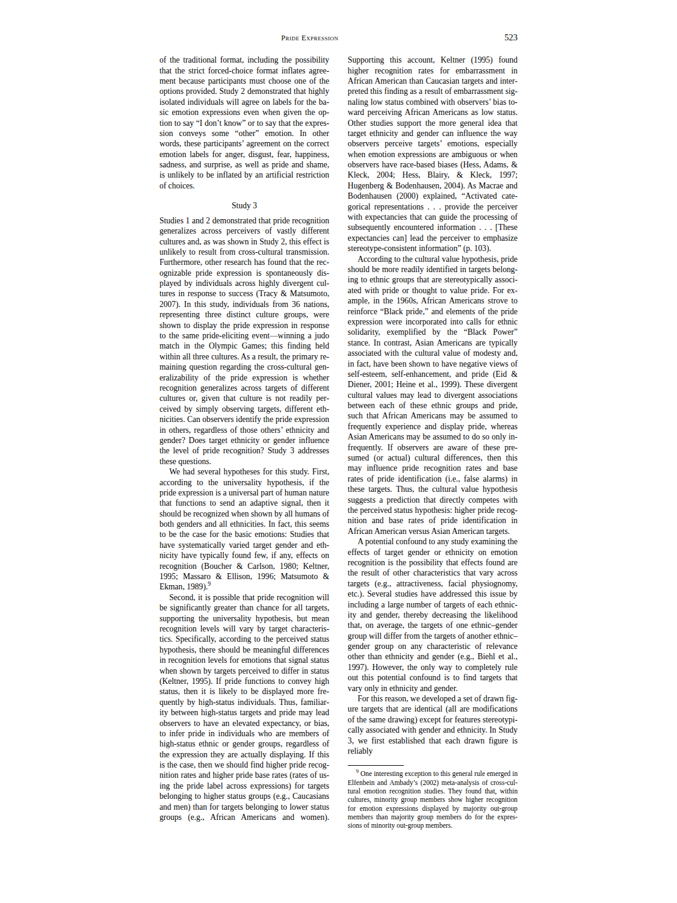Pride Expression 523
of the traditional format, including the possibility that the strict forced-choice format inflates agreement because participants must choose one of the options provided. Study 2 demonstrated that highly isolated individuals will agree on labels for the basic emotion expressions even when given the option to say “I don’t know” or to say that the expression conveys some “other” emotion. In other words, these participants’ agreement on the correct emotion labels for anger, disgust, fear, happiness, sadness, and surprise, as well as pride and shame, is unlikely to be inflated by an artificial restriction of choices.
Study 3
Studies 1 and 2 demonstrated that pride recognition generalizes across perceivers of vastly different cultures and, as was shown in Study 2, this effect is unlikely to result from cross-cultural transmission. Furthermore, other research has found that the recognizable pride expression is spontaneously displayed by individuals across highly divergent cultures in response to success (Tracy & Matsumoto, 2007). In this study, individuals from 36 nations, representing three distinct culture groups, were shown to display the pride expression in response to the same pride-eliciting event—winning a judo match in the Olympic Games; this finding held within all three cultures. As a result, the primary remaining question regarding the cross-cultural generalizability of the pride expression is whether recognition generalizes across targets of different cultures or, given that culture is not readily perceived by simply observing targets, different ethnicities. Can observers identify the pride expression in others, regardless of those others’ ethnicity and gender? Does target ethnicity or gender influence the level of pride recognition? Study 3 addresses these questions.
We had several hypotheses for this study. First, according to the universality hypothesis, if the pride expression is a universal part of human nature that functions to send an adaptive signal, then it should be recognized when shown by all humans of both genders and all ethnicities. In fact, this seems to be the case for the basic emotions: Studies that have systematically varied target gender and ethnicity have typically found few, if any, effects on recognition (Boucher & Carlson, 1980; Keltner, 1995; Massaro & Ellison, 1996; Matsumoto & Ekman, 1989).9
Second, it is possible that pride recognition will be significantly greater than chance for all targets, supporting the universality hypothesis, but mean recognition levels will vary by target characteristics. Specifically, according to the perceived status hypothesis, there should be meaningful differences in recognition levels for emotions that signal status when shown by targets perceived to differ in status (Keltner, 1995). If pride functions to convey high status, then it is likely to be displayed more frequently by high-status individuals. Thus, familiarity between high-status targets and pride may lead observers to have an elevated expectancy, or bias, to infer pride in individuals who are members of high-status ethnic or gender groups, regardless of the expression they are actually displaying. If this is the case, then we should find higher pride recognition rates and higher pride base rates (rates of using the pride label across expressions) for targets belonging to higher status groups (e.g., Caucasians and men) than for targets belonging to lower status groups (e.g., African Americans and women). Supporting this account, Keltner (1995) found higher recognition rates for embarrassment in African American than Caucasian targets and interpreted this finding as a result of embarrassment signaling low status combined with observers’ bias toward perceiving African Americans as low status. Other studies support the more general idea that target ethnicity and gender can influence the way observers perceive targets’ emotions, especially when emotion expressions are ambiguous or when observers have race-based biases (Hess, Adams, & Kleck, 2004; Hess, Blairy, & Kleck, 1997; Hugenberg & Bodenhausen, 2004). As Macrae and Bodenhausen (2000) explained, “Activated categorical representations . . . provide the perceiver with expectancies that can guide the processing of subsequently encountered information . . . [These expectancies can] lead the perceiver to emphasize stereotype-consistent information” (p. 103).
According to the cultural value hypothesis, pride should be more readily identified in targets belonging to ethnic groups that are stereotypically associated with pride or thought to value pride. For example, in the 1960s, African Americans strove to reinforce “Black pride,” and elements of the pride expression were incorporated into calls for ethnic solidarity, exemplified by the “Black Power” stance. In contrast, Asian Americans are typically associated with the cultural value of modesty and, in fact, have been shown to have negative views of self-esteem, self-enhancement, and pride (Eid & Diener, 2001; Heine et al., 1999). These divergent cultural values may lead to divergent associations between each of these ethnic groups and pride, such that African Americans may be assumed to frequently experience and display pride, whereas Asian Americans may be assumed to do so only infrequently. If observers are aware of these presumed (or actual) cultural differences, then this may influence pride recognition rates and base rates of pride identification (i.e., false alarms) in these targets. Thus, the cultural value hypothesis suggests a prediction that directly competes with the perceived status hypothesis: higher pride recognition and base rates of pride identification in African American versus Asian American targets.
A potential confound to any study examining the effects of target gender or ethnicity on emotion recognition is the possibility that effects found are the result of other characteristics that vary across targets (e.g., attractiveness, facial physiognomy, etc.). Several studies have addressed this issue by including a large number of targets of each ethnicity and gender, thereby decreasing the likelihood that, on average, the targets of one ethnic–gender group will differ from the targets of another ethnic–gender group on any characteristic of relevance other than ethnicity and gender (e.g., Biehl et al., 1997). However, the only way to completely rule out this potential confound is to find targets that vary only in ethnicity and gender.
For this reason, we developed a set of drawn figure targets that are identical (all are modifications of the same drawing) except for features stereotypically associated with gender and ethnicity. In Study 3, we first established that each drawn figure is reliably
9 One interesting exception to this general rule emerged in Elfenbein and Ambady’s (2002) meta-analysis of cross-cultural emotion recognition studies. They found that, within cultures, minority group members show higher recognition for emotion expressions displayed by majority out-group members than majority group members do for the expressions of minority out-group members.